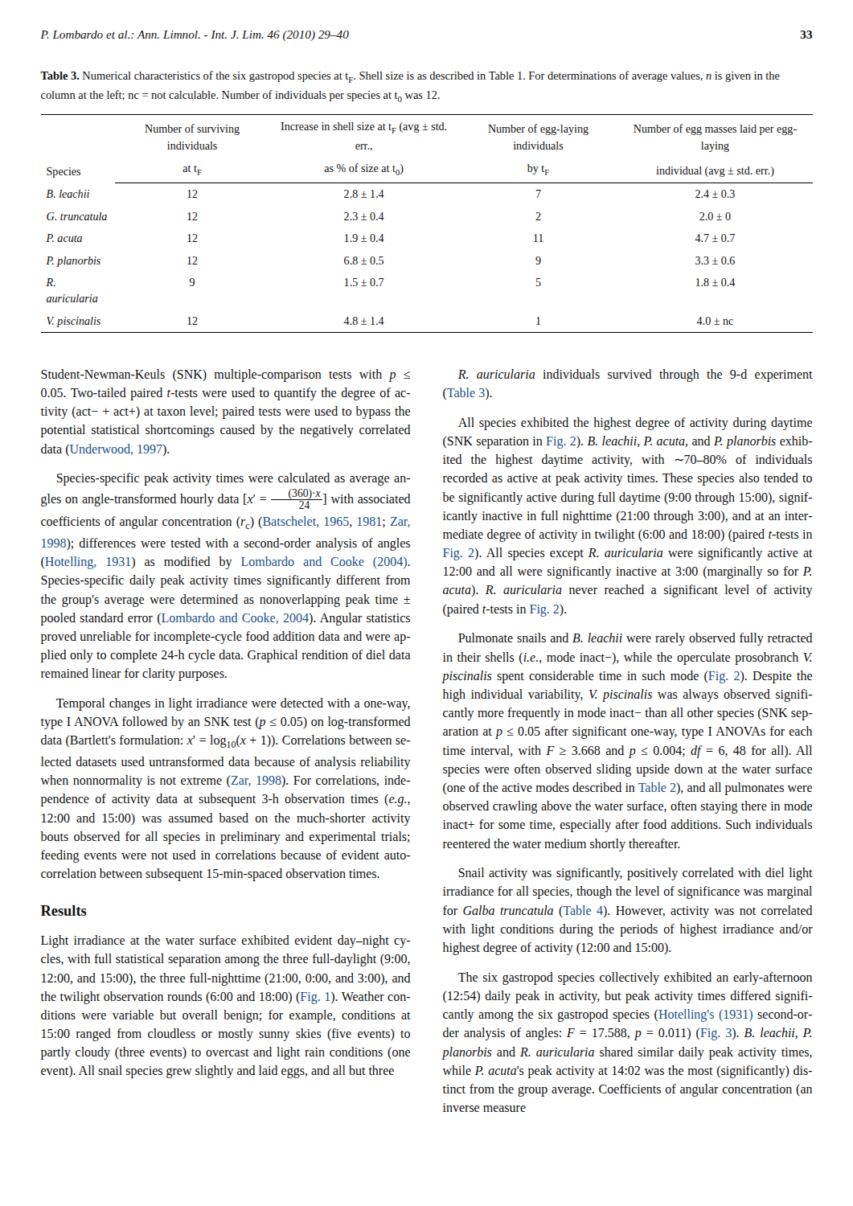P. Lombardo et al.: Ann. Limnol. - Int. J. Lim. 46 (2010) 29–40 33
Table 3. Numerical characteristics of the six gastropod species at tF. Shell size is as described in Table 1. For determinations of average values, n is given in the column at the left; nc = not calculable. Number of individuals per species at t0 was 12.
| Species | Number of surviving individuals | Increase in shell size at t F (avg ± std. err., | Number of egg-laying individuals | Number of egg masses laid per egg-laying |
| --- | --- | --- | --- | --- |
| at t F | as % of size at t 0 ) | by t F | individual (avg ± std. err.) |
| B. leachii | 12 | 2.8 ± 1.4 | 7 | 2.4 ± 0.3 |
| G. truncatula | 12 | 2.3 ± 0.4 | 2 | 2.0 ± 0 |
| P. acuta | 12 | 1.9 ± 0.4 | 11 | 4.7 ± 0.7 |
| P. planorbis | 12 | 6.8 ± 0.5 | 9 | 3.3 ± 0.6 |
| R. auricularia | 9 | 1.5 ± 0.7 | 5 | 1.8 ± 0.4 |
| V. piscinalis | 12 | 4.8 ± 1.4 | 1 | 4.0 ± nc |
Student-Newman-Keuls (SNK) multiple-comparison tests with p ≤ 0.05. Two-tailed paired t-tests were used to quantify the degree of activity (act− + act+) at taxon level; paired tests were used to bypass the potential statistical shortcomings caused by the negatively correlated data (Underwood, 1997).
Species-specific peak activity times were calculated as average angles on angle-transformed hourly data [x′ = (360)·x 24] with associated coefficients of angular concentration (rc) (Batschelet, 1965, 1981; Zar, 1998); differences were tested with a second-order analysis of angles (Hotelling, 1931) as modified by Lombardo and Cooke (2004). Species-specific daily peak activity times significantly different from the group's average were determined as nonoverlapping peak time ± pooled standard error (Lombardo and Cooke, 2004). Angular statistics proved unreliable for incomplete-cycle food addition data and were applied only to complete 24-h cycle data. Graphical rendition of diel data remained linear for clarity purposes.
Temporal changes in light irradiance were detected with a one-way, type I ANOVA followed by an SNK test (p ≤ 0.05) on log-transformed data (Bartlett's formulation: x′ = log10(x + 1)). Correlations between selected datasets used untransformed data because of analysis reliability when nonnormality is not extreme (Zar, 1998). For correlations, independence of activity data at subsequent 3-h observation times (e.g., 12:00 and 15:00) was assumed based on the much-shorter activity bouts observed for all species in preliminary and experimental trials; feeding events were not used in correlations because of evident autocorrelation between subsequent 15-min-spaced observation times.
Results
Light irradiance at the water surface exhibited evident day–night cycles, with full statistical separation among the three full-daylight (9:00, 12:00, and 15:00), the three full-nighttime (21:00, 0:00, and 3:00), and the twilight observation rounds (6:00 and 18:00) (Fig. 1). Weather conditions were variable but overall benign; for example, conditions at 15:00 ranged from cloudless or mostly sunny skies (five events) to partly cloudy (three events) to overcast and light rain conditions (one event). All snail species grew slightly and laid eggs, and all but three
R. auricularia individuals survived through the 9-d experiment (Table 3).
All species exhibited the highest degree of activity during daytime (SNK separation in Fig. 2). B. leachii, P. acuta, and P. planorbis exhibited the highest daytime activity, with ∼70–80% of individuals recorded as active at peak activity times. These species also tended to be significantly active during full daytime (9:00 through 15:00), significantly inactive in full nighttime (21:00 through 3:00), and at an intermediate degree of activity in twilight (6:00 and 18:00) (paired t-tests in Fig. 2). All species except R. auricularia were significantly active at 12:00 and all were significantly inactive at 3:00 (marginally so for P. acuta). R. auricularia never reached a significant level of activity (paired t-tests in Fig. 2).
Pulmonate snails and B. leachii were rarely observed fully retracted in their shells (i.e., mode inact−), while the operculate prosobranch V. piscinalis spent considerable time in such mode (Fig. 2). Despite the high individual variability, V. piscinalis was always observed significantly more frequently in mode inact− than all other species (SNK separation at p ≤ 0.05 after significant one-way, type I ANOVAs for each time interval, with F ≥ 3.668 and p ≤ 0.004; df = 6, 48 for all). All species were often observed sliding upside down at the water surface (one of the active modes described in Table 2), and all pulmonates were observed crawling above the water surface, often staying there in mode inact+ for some time, especially after food additions. Such individuals reentered the water medium shortly thereafter.
Snail activity was significantly, positively correlated with diel light irradiance for all species, though the level of significance was marginal for Galba truncatula (Table 4). However, activity was not correlated with light conditions during the periods of highest irradiance and/or highest degree of activity (12:00 and 15:00).
The six gastropod species collectively exhibited an early-afternoon (12:54) daily peak in activity, but peak activity times differed significantly among the six gastropod species (Hotelling's (1931) second-order analysis of angles: F = 17.588, p = 0.011) (Fig. 3). B. leachii, P. planorbis and R. auricularia shared similar daily peak activity times, while P. acuta's peak activity at 14:02 was the most (significantly) distinct from the group average. Coefficients of angular concentration (an inverse measure